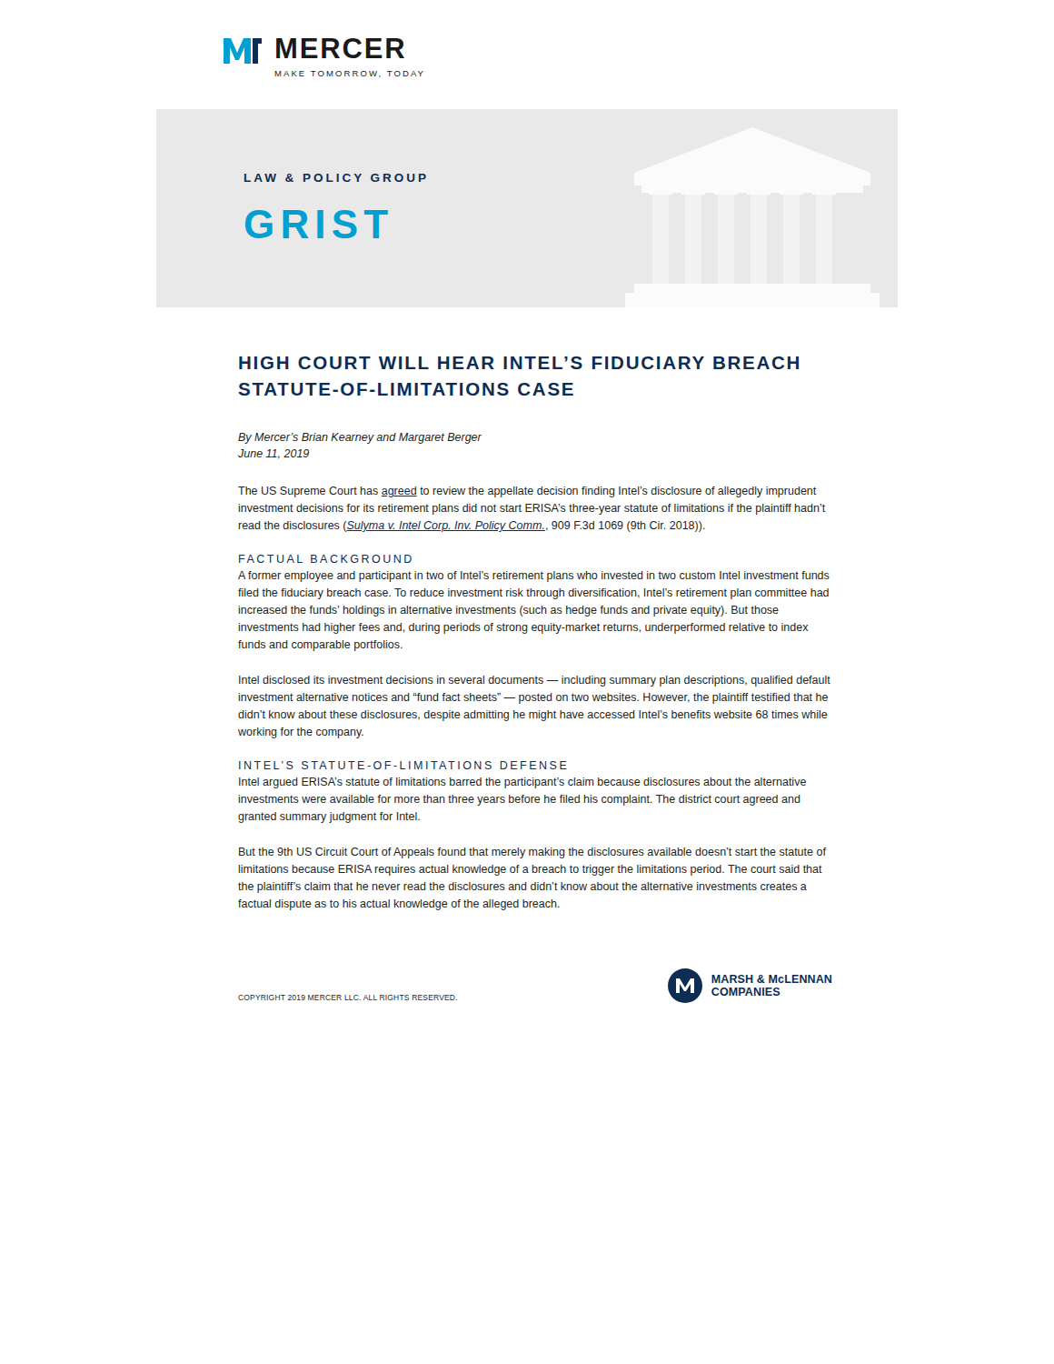MERCER
MAKE TOMORROW, TODAY
LAW & POLICY GROUP
GRIST
High Court Will Hear Intel’s Fiduciary Breach Statute-of-Limitations Case
By Mercer’s Brian Kearney and Margaret Berger
June 11, 2019
The US Supreme Court has agreed to review the appellate decision finding Intel’s disclosure of allegedly imprudent investment decisions for its retirement plans did not start ERISA’s three-year statute of limitations if the plaintiff hadn’t read the disclosures (Sulyma v. Intel Corp. Inv. Policy Comm., 909 F.3d 1069 (9th Cir. 2018)).
Factual background
A former employee and participant in two of Intel’s retirement plans who invested in two custom Intel investment funds filed the fiduciary breach case. To reduce investment risk through diversification, Intel’s retirement plan committee had increased the funds’ holdings in alternative investments (such as hedge funds and private equity). But those investments had higher fees and, during periods of strong equity-market returns, underperformed relative to index funds and comparable portfolios.
Intel disclosed its investment decisions in several documents — including summary plan descriptions, qualified default investment alternative notices and “fund fact sheets” — posted on two websites. However, the plaintiff testified that he didn’t know about these disclosures, despite admitting he might have accessed Intel’s benefits website 68 times while working for the company.
Intel’s statute-of-limitations defense
Intel argued ERISA’s statute of limitations barred the participant’s claim because disclosures about the alternative investments were available for more than three years before he filed his complaint. The district court agreed and granted summary judgment for Intel.
But the 9th US Circuit Court of Appeals found that merely making the disclosures available doesn’t start the statute of limitations because ERISA requires actual knowledge of a breach to trigger the limitations period. The court said that the plaintiff’s claim that he never read the disclosures and didn’t know about the alternative investments creates a factual dispute as to his actual knowledge of the alleged breach.
COPYRIGHT 2019 MERCER LLC. ALL RIGHTS RESERVED.
MARSH & McLENNAN
COMPANIES